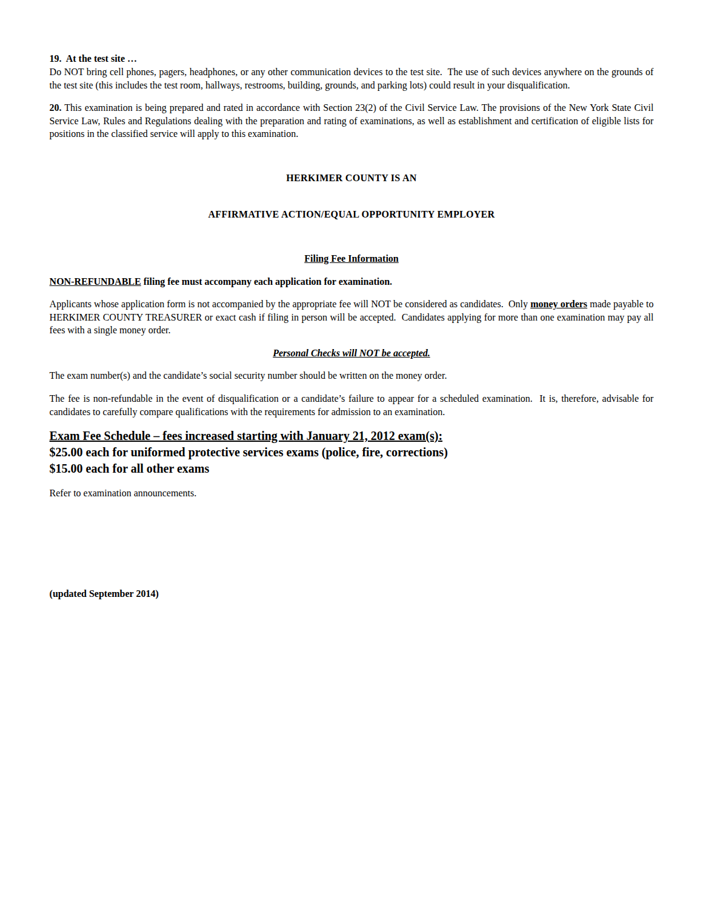19. At the test site …
Do NOT bring cell phones, pagers, headphones, or any other communication devices to the test site. The use of such devices anywhere on the grounds of the test site (this includes the test room, hallways, restrooms, building, grounds, and parking lots) could result in your disqualification.
20. This examination is being prepared and rated in accordance with Section 23(2) of the Civil Service Law. The provisions of the New York State Civil Service Law, Rules and Regulations dealing with the preparation and rating of examinations, as well as establishment and certification of eligible lists for positions in the classified service will apply to this examination.
HERKIMER COUNTY IS AN
AFFIRMATIVE ACTION/EQUAL OPPORTUNITY EMPLOYER
Filing Fee Information
NON-REFUNDABLE filing fee must accompany each application for examination.
Applicants whose application form is not accompanied by the appropriate fee will NOT be considered as candidates. Only money orders made payable to HERKIMER COUNTY TREASURER or exact cash if filing in person will be accepted. Candidates applying for more than one examination may pay all fees with a single money order.
Personal Checks will NOT be accepted.
The exam number(s) and the candidate’s social security number should be written on the money order.
The fee is non-refundable in the event of disqualification or a candidate’s failure to appear for a scheduled examination. It is, therefore, advisable for candidates to carefully compare qualifications with the requirements for admission to an examination.
Exam Fee Schedule – fees increased starting with January 21, 2012 exam(s):
$25.00 each for uniformed protective services exams (police, fire, corrections)
$15.00 each for all other exams
Refer to examination announcements.
(updated September 2014)